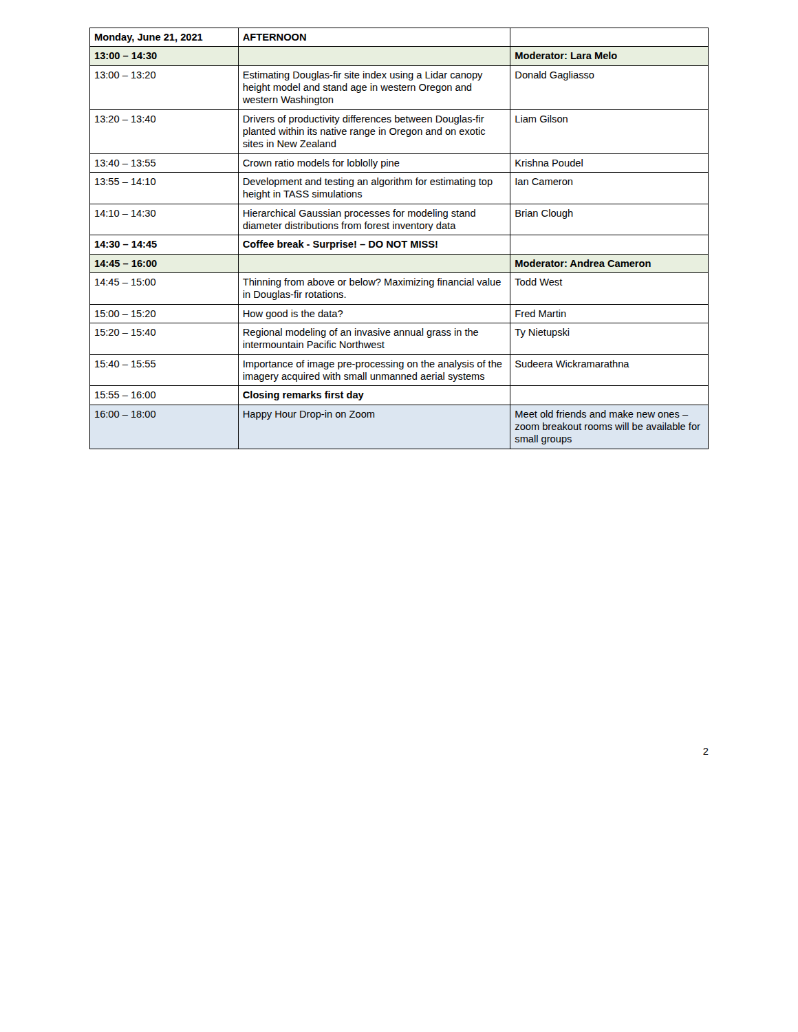| Monday, June 21, 2021 | AFTERNOON | |
| 13:00 – 14:30 | | Moderator: Lara Melo |
| 13:00 – 13:20 | Estimating Douglas-fir site index using a Lidar canopy height model and stand age in western Oregon and western Washington | Donald Gagliasso |
| 13:20 – 13:40 | Drivers of productivity differences between Douglas-fir planted within its native range in Oregon and on exotic sites in New Zealand | Liam Gilson |
| 13:40 – 13:55 | Crown ratio models for loblolly pine | Krishna Poudel |
| 13:55 – 14:10 | Development and testing an algorithm for estimating top height in TASS simulations | Ian Cameron |
| 14:10 – 14:30 | Hierarchical Gaussian processes for modeling stand diameter distributions from forest inventory data | Brian Clough |
| 14:30 – 14:45 | Coffee break - Surprise! – DO NOT MISS! | |
| 14:45 – 16:00 | | Moderator: Andrea Cameron |
| 14:45 – 15:00 | Thinning from above or below? Maximizing financial value in Douglas-fir rotations. | Todd West |
| 15:00 – 15:20 | How good is the data? | Fred Martin |
| 15:20 – 15:40 | Regional modeling of an invasive annual grass in the intermountain Pacific Northwest | Ty Nietupski |
| 15:40 – 15:55 | Importance of image pre-processing on the analysis of the imagery acquired with small unmanned aerial systems | Sudeera Wickramarathna |
| 15:55 – 16:00 | Closing remarks first day | |
| 16:00 – 18:00 | Happy Hour Drop-in on Zoom | Meet old friends and make new ones – zoom breakout rooms will be available for small groups |
2